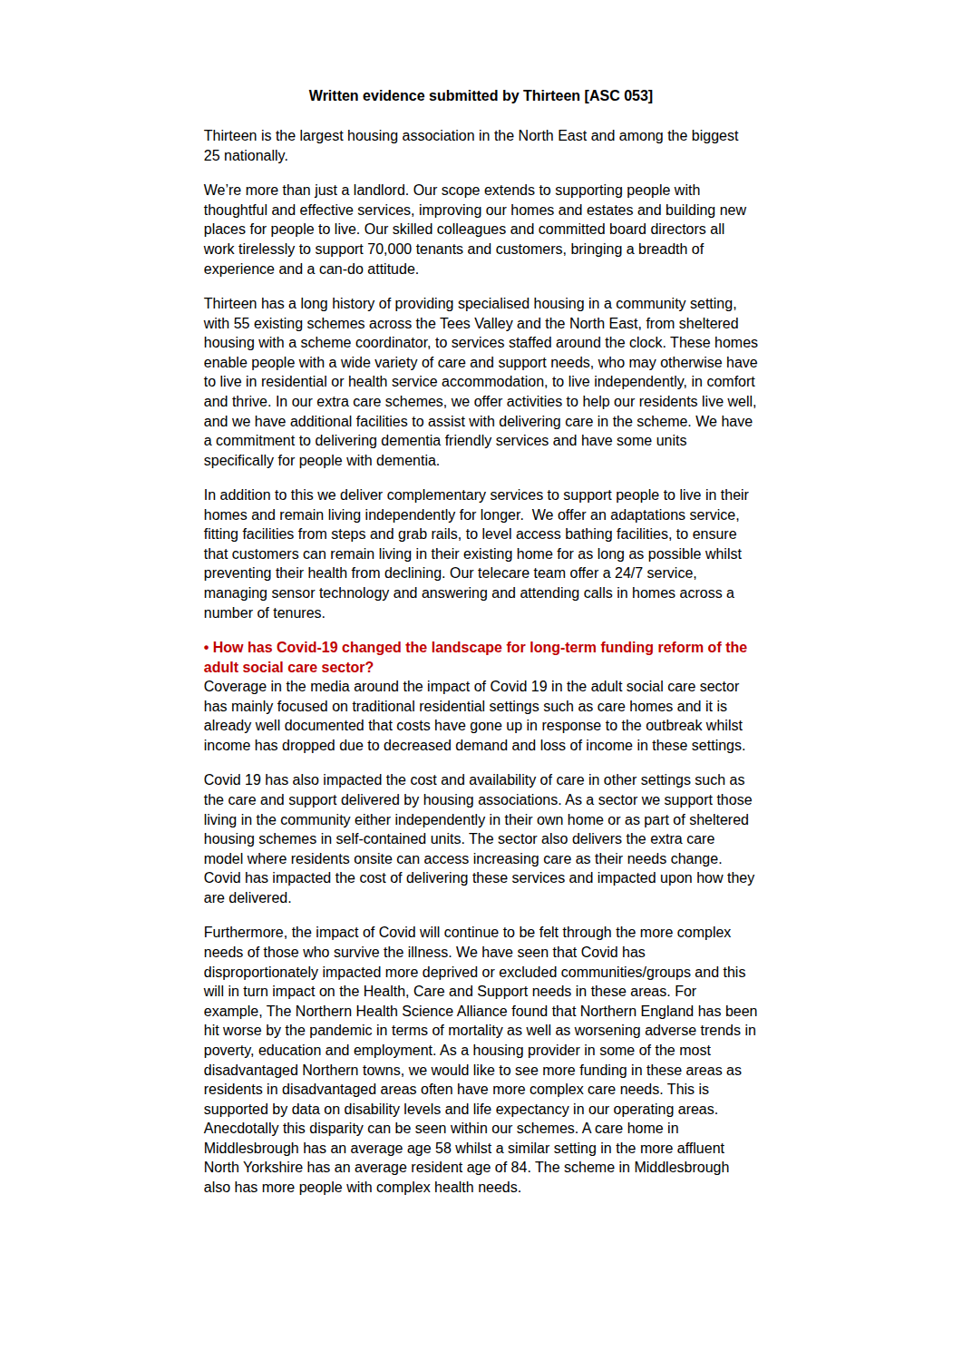Written evidence submitted by Thirteen [ASC 053]
Thirteen is the largest housing association in the North East and among the biggest 25 nationally.
We’re more than just a landlord. Our scope extends to supporting people with thoughtful and effective services, improving our homes and estates and building new places for people to live. Our skilled colleagues and committed board directors all work tirelessly to support 70,000 tenants and customers, bringing a breadth of experience and a can-do attitude.
Thirteen has a long history of providing specialised housing in a community setting, with 55 existing schemes across the Tees Valley and the North East, from sheltered housing with a scheme coordinator, to services staffed around the clock. These homes enable people with a wide variety of care and support needs, who may otherwise have to live in residential or health service accommodation, to live independently, in comfort and thrive. In our extra care schemes, we offer activities to help our residents live well, and we have additional facilities to assist with delivering care in the scheme. We have a commitment to delivering dementia friendly services and have some units specifically for people with dementia.
In addition to this we deliver complementary services to support people to live in their homes and remain living independently for longer. We offer an adaptations service, fitting facilities from steps and grab rails, to level access bathing facilities, to ensure that customers can remain living in their existing home for as long as possible whilst preventing their health from declining. Our telecare team offer a 24/7 service, managing sensor technology and answering and attending calls in homes across a number of tenures.
• How has Covid-19 changed the landscape for long-term funding reform of the adult social care sector?
Coverage in the media around the impact of Covid 19 in the adult social care sector has mainly focused on traditional residential settings such as care homes and it is already well documented that costs have gone up in response to the outbreak whilst income has dropped due to decreased demand and loss of income in these settings.
Covid 19 has also impacted the cost and availability of care in other settings such as the care and support delivered by housing associations. As a sector we support those living in the community either independently in their own home or as part of sheltered housing schemes in self-contained units. The sector also delivers the extra care model where residents onsite can access increasing care as their needs change. Covid has impacted the cost of delivering these services and impacted upon how they are delivered.
Furthermore, the impact of Covid will continue to be felt through the more complex needs of those who survive the illness. We have seen that Covid has disproportionately impacted more deprived or excluded communities/groups and this will in turn impact on the Health, Care and Support needs in these areas. For example, The Northern Health Science Alliance found that Northern England has been hit worse by the pandemic in terms of mortality as well as worsening adverse trends in poverty, education and employment. As a housing provider in some of the most disadvantaged Northern towns, we would like to see more funding in these areas as residents in disadvantaged areas often have more complex care needs. This is supported by data on disability levels and life expectancy in our operating areas. Anecdotally this disparity can be seen within our schemes. A care home in Middlesbrough has an average age 58 whilst a similar setting in the more affluent North Yorkshire has an average resident age of 84. The scheme in Middlesbrough also has more people with complex health needs.